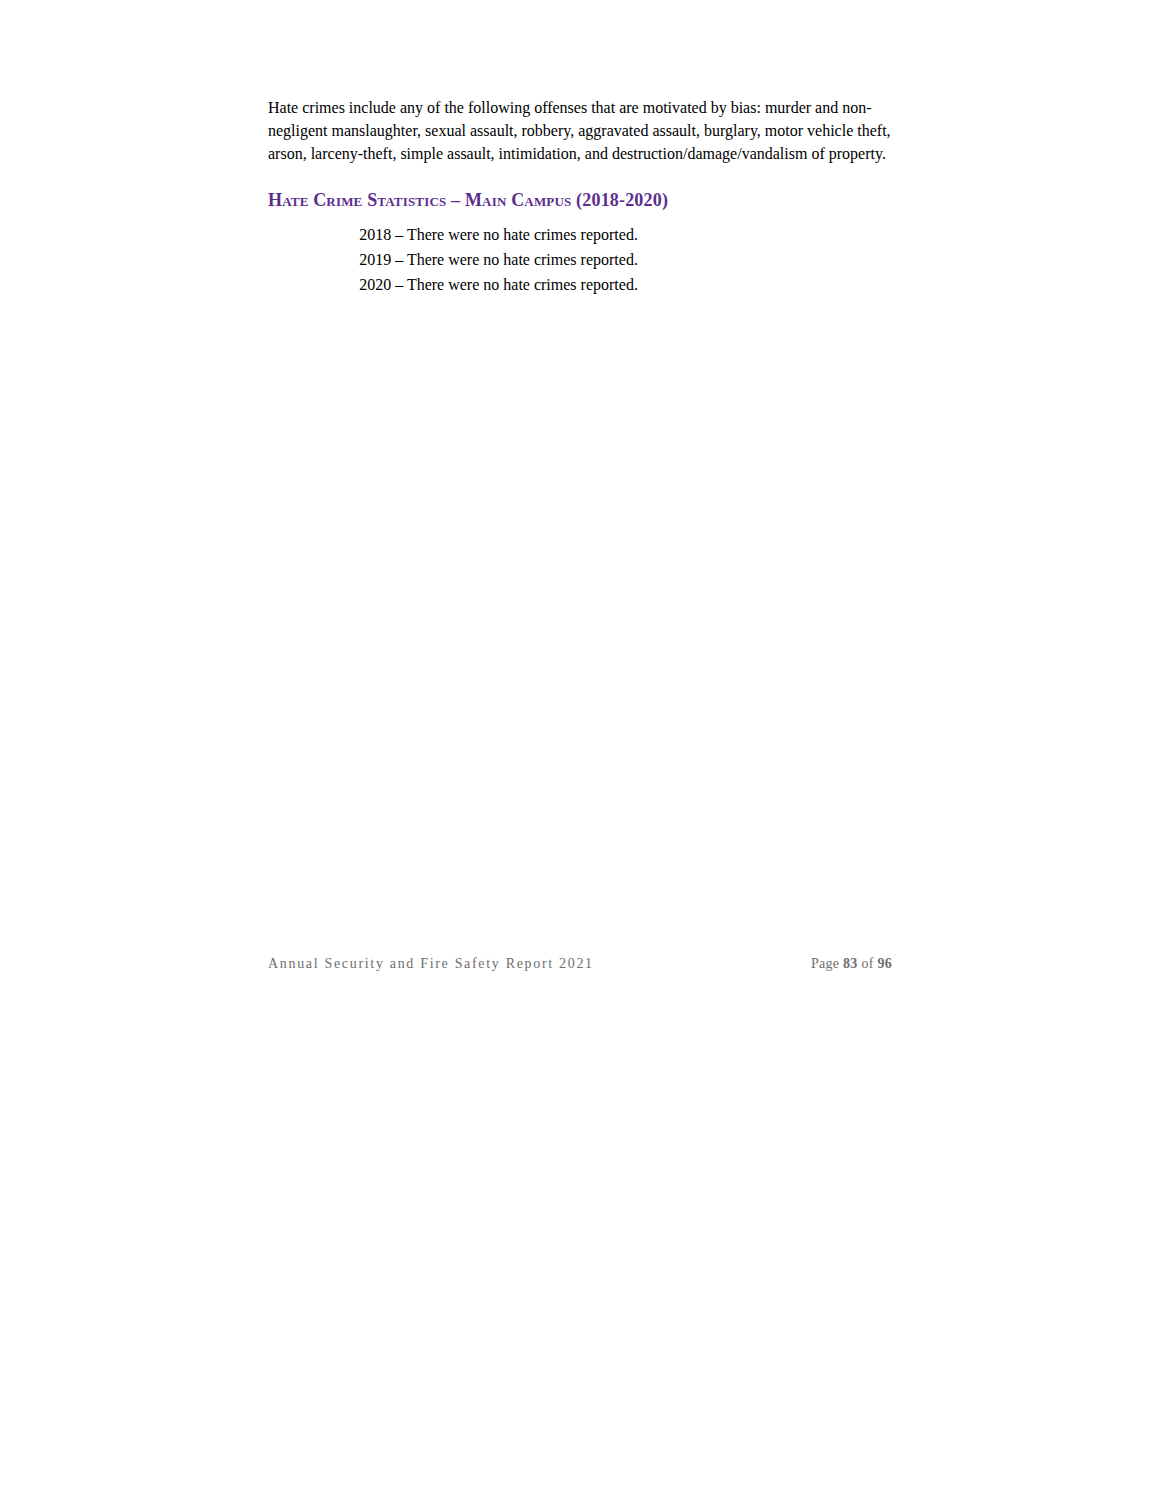Hate crimes include any of the following offenses that are motivated by bias: murder and non-negligent manslaughter, sexual assault, robbery, aggravated assault, burglary, motor vehicle theft, arson, larceny-theft, simple assault, intimidation, and destruction/damage/vandalism of property.
Hate Crime Statistics – Main Campus (2018-2020)
2018 – There were no hate crimes reported.
2019 – There were no hate crimes reported.
2020 – There were no hate crimes reported.
Annual Security and Fire Safety Report 2021
Page 83 of 96